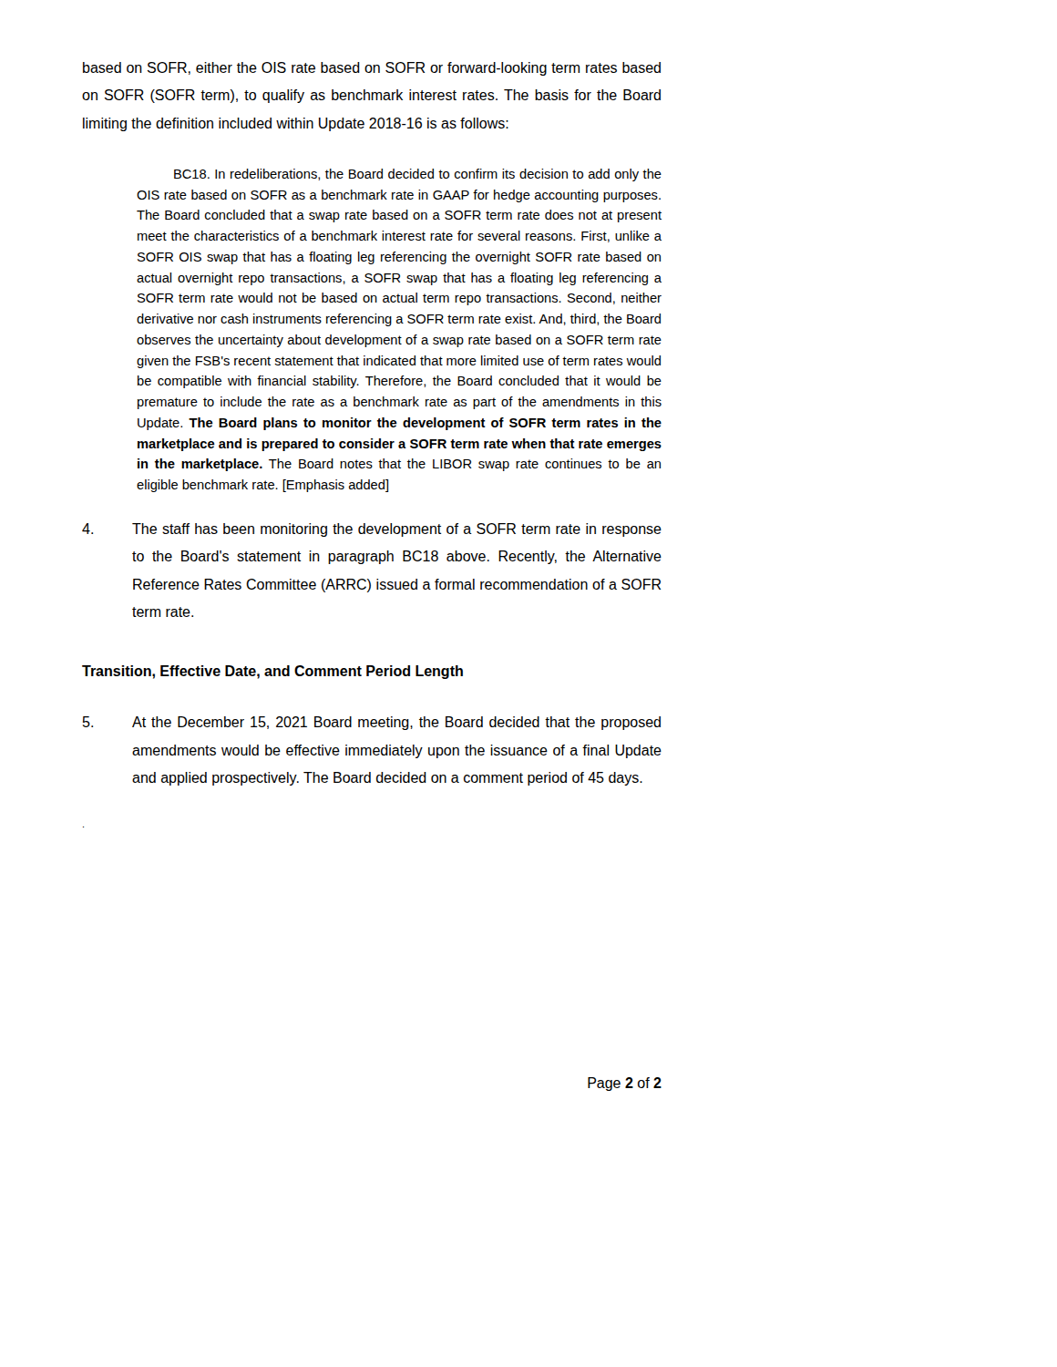based on SOFR, either the OIS rate based on SOFR or forward-looking term rates based on SOFR (SOFR term), to qualify as benchmark interest rates. The basis for the Board limiting the definition included within Update 2018-16 is as follows:
BC18. In redeliberations, the Board decided to confirm its decision to add only the OIS rate based on SOFR as a benchmark rate in GAAP for hedge accounting purposes. The Board concluded that a swap rate based on a SOFR term rate does not at present meet the characteristics of a benchmark interest rate for several reasons. First, unlike a SOFR OIS swap that has a floating leg referencing the overnight SOFR rate based on actual overnight repo transactions, a SOFR swap that has a floating leg referencing a SOFR term rate would not be based on actual term repo transactions. Second, neither derivative nor cash instruments referencing a SOFR term rate exist. And, third, the Board observes the uncertainty about development of a swap rate based on a SOFR term rate given the FSB's recent statement that indicated that more limited use of term rates would be compatible with financial stability. Therefore, the Board concluded that it would be premature to include the rate as a benchmark rate as part of the amendments in this Update. The Board plans to monitor the development of SOFR term rates in the marketplace and is prepared to consider a SOFR term rate when that rate emerges in the marketplace. The Board notes that the LIBOR swap rate continues to be an eligible benchmark rate. [Emphasis added]
4.
The staff has been monitoring the development of a SOFR term rate in response to the Board's statement in paragraph BC18 above. Recently, the Alternative Reference Rates Committee (ARRC) issued a formal recommendation of a SOFR term rate.
Transition, Effective Date, and Comment Period Length
5.
At the December 15, 2021 Board meeting, the Board decided that the proposed amendments would be effective immediately upon the issuance of a final Update and applied prospectively. The Board decided on a comment period of 45 days.
.
Page 2 of 2